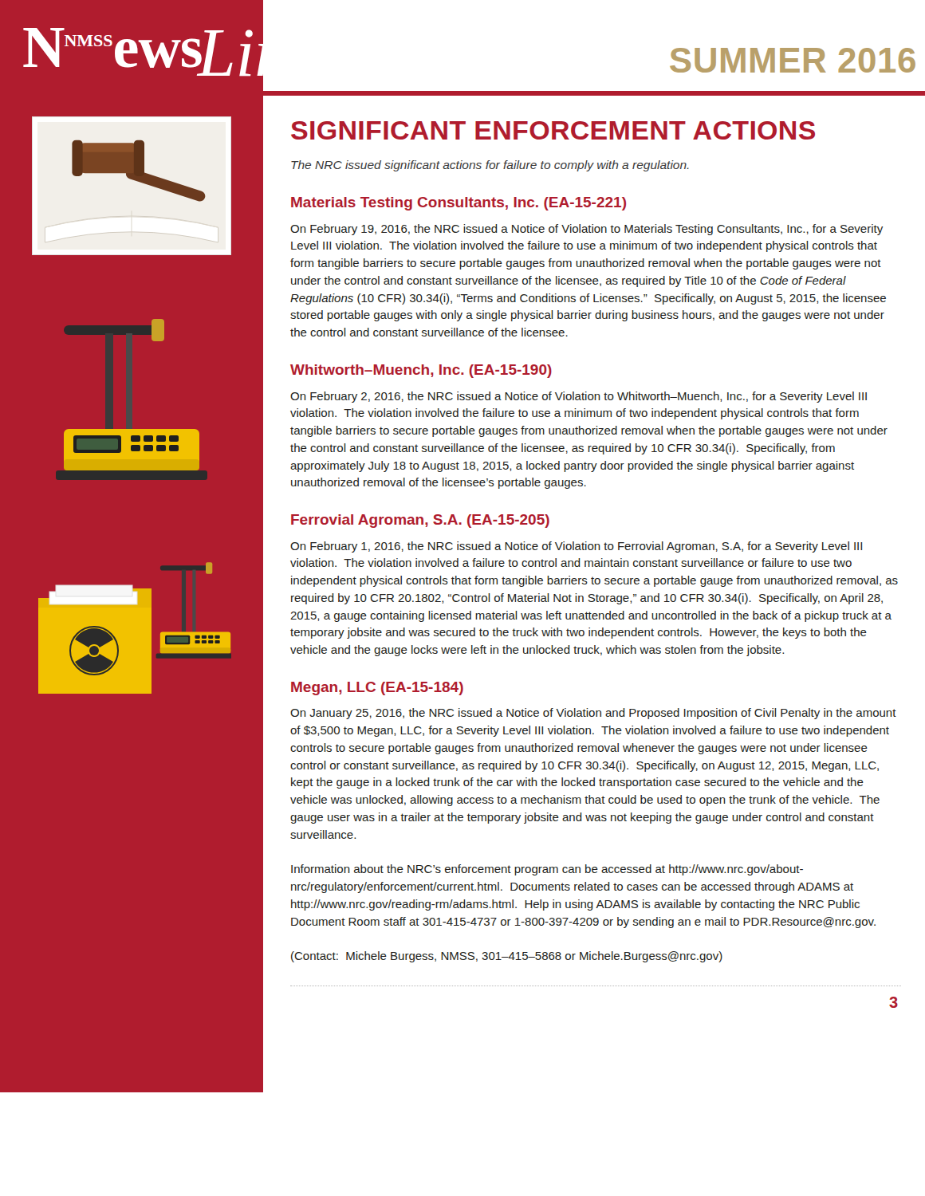NNMSSews
Link
SUMMER 2016
SIGNIFICANT ENFORCEMENT ACTIONS
The NRC issued significant actions for failure to comply with a regulation.
Materials Testing Consultants, Inc. (EA-15-221)
On February 19, 2016, the NRC issued a Notice of Violation to Materials Testing Consultants, Inc., for a Severity Level III violation. The violation involved the failure to use a minimum of two independent physical controls that form tangible barriers to secure portable gauges from unauthorized removal when the portable gauges were not under the control and constant surveillance of the licensee, as required by Title 10 of the Code of Federal Regulations (10 CFR) 30.34(i), “Terms and Conditions of Licenses.” Specifically, on August 5, 2015, the licensee stored portable gauges with only a single physical barrier during business hours, and the gauges were not under the control and constant surveillance of the licensee.
Whitworth–Muench, Inc. (EA-15-190)
On February 2, 2016, the NRC issued a Notice of Violation to Whitworth–Muench, Inc., for a Severity Level III violation. The violation involved the failure to use a minimum of two independent physical controls that form tangible barriers to secure portable gauges from unauthorized removal when the portable gauges were not under the control and constant surveillance of the licensee, as required by 10 CFR 30.34(i). Specifically, from approximately July 18 to August 18, 2015, a locked pantry door provided the single physical barrier against unauthorized removal of the licensee’s portable gauges.
Ferrovial Agroman, S.A. (EA-15-205)
On February 1, 2016, the NRC issued a Notice of Violation to Ferrovial Agroman, S.A, for a Severity Level III violation. The violation involved a failure to control and maintain constant surveillance or failure to use two independent physical controls that form tangible barriers to secure a portable gauge from unauthorized removal, as required by 10 CFR 20.1802, “Control of Material Not in Storage,” and 10 CFR 30.34(i). Specifically, on April 28, 2015, a gauge containing licensed material was left unattended and uncontrolled in the back of a pickup truck at a temporary jobsite and was secured to the truck with two independent controls. However, the keys to both the vehicle and the gauge locks were left in the unlocked truck, which was stolen from the jobsite.
Megan, LLC (EA-15-184)
On January 25, 2016, the NRC issued a Notice of Violation and Proposed Imposition of Civil Penalty in the amount of $3,500 to Megan, LLC, for a Severity Level III violation. The violation involved a failure to use two independent controls to secure portable gauges from unauthorized removal whenever the gauges were not under licensee control or constant surveillance, as required by 10 CFR 30.34(i). Specifically, on August 12, 2015, Megan, LLC, kept the gauge in a locked trunk of the car with the locked transportation case secured to the vehicle and the vehicle was unlocked, allowing access to a mechanism that could be used to open the trunk of the vehicle. The gauge user was in a trailer at the temporary jobsite and was not keeping the gauge under control and constant surveillance.
Information about the NRC’s enforcement program can be accessed at http://www.nrc.gov/about-nrc/regulatory/enforcement/current.html. Documents related to cases can be accessed through ADAMS at http://www.nrc.gov/reading-rm/adams.html. Help in using ADAMS is available by contacting the NRC Public Document Room staff at 301-415-4737 or 1-800-397-4209 or by sending an e mail to PDR.Resource@nrc.gov.
(Contact: Michele Burgess, NMSS, 301–415–5868 or Michele.Burgess@nrc.gov)
3